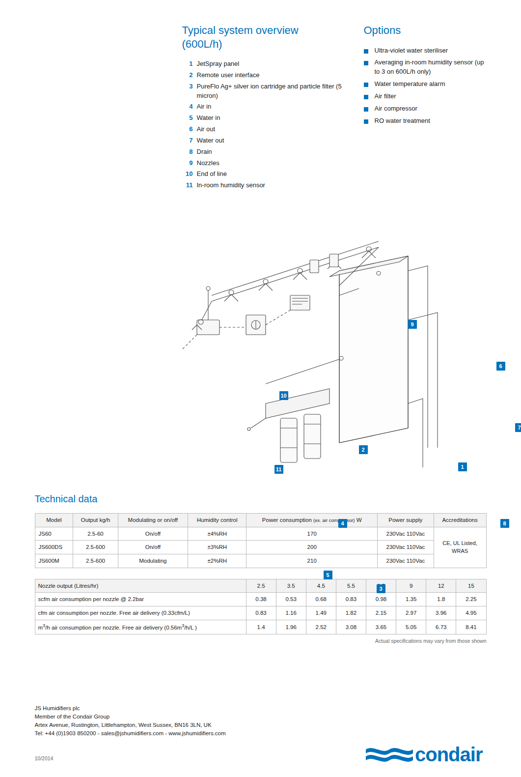Typical system overview
(600L/h)
JetSpray panel
Remote user interface
PureFlo Ag+ silver ion cartridge and particle filter (5 micron)
Air in
Water in
Air out
Water out
Drain
Nozzles
End of line
In-room humidity sensor
Options
Ultra-violet water steriliser
Averaging in-room humidity sensor (up to 3 on 600L/h only)
Water temperature alarm
Air filter
Air compressor
RO water treatment
9 6 7 10 2 11 1 4 8 5 3
Technical data
| Model | Output kg/h | Modulating or on/off | Humidity control | Power consumption (ex. air compressor) W | Power supply | Accreditations |
| --- | --- | --- | --- | --- | --- | --- |
| JS60 | 2.5-60 | On/off | ±4%RH | 170 | 230Vac 110Vac | CE, UL Listed, WRAS |
| JS600DS | 2.5-600 | On/off | ±3%RH | 200 | 230Vac 110Vac |
| JS600M | 2.5-600 | Modulating | ±2%RH | 210 | 230Vac 110Vac |
| Nozzle output (Litres/hr) | 2.5 | 3.5 | 4.5 | 5.5 | 6.5 | 9 | 12 | 15 |
| --- | --- | --- | --- | --- | --- | --- | --- | --- |
| scfm air consumption per nozzle @ 2.2bar | 0.38 | 0.53 | 0.68 | 0.83 | 0.98 | 1.35 | 1.8 | 2.25 |
| cfm air consumption per nozzle. Free air delivery (0.33cfm/L) | 0.83 | 1.16 | 1.49 | 1.82 | 2.15 | 2.97 | 3.96 | 4.95 |
| m 3 /h air consumption per nozzle. Free air delivery (0.56m 3 /h/L ) | 1.4 | 1.96 | 2.52 | 3.08 | 3.65 | 5.05 | 6.73 | 8.41 |
Actual specifications may vary from those shown
JS Humidifiers plc
Member of the Condair Group
Artex Avenue, Rustington, Littlehampton, West Sussex, BN16 3LN, UK
Tel: +44 (0)1903 850200 - sales@jshumidifiers.com - www.jshumidifiers.com
10/2014
condair